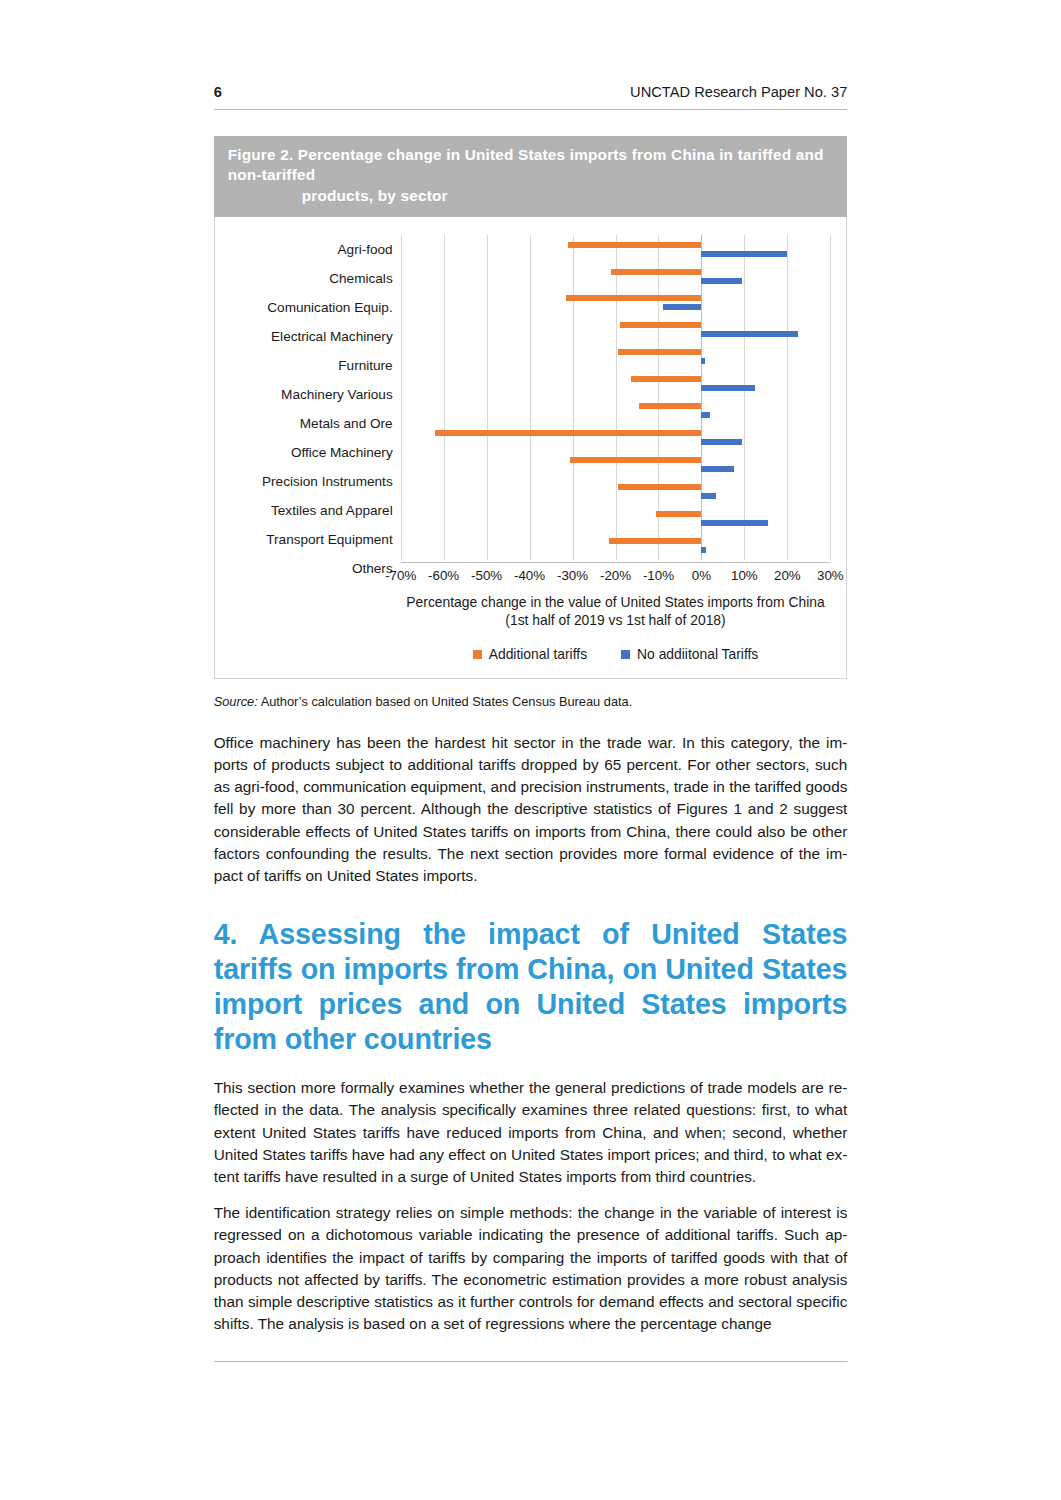6 UNCTAD Research Paper No. 37
Figure 2. Percentage change in United States imports from China in tariffed and non-tariffed products, by sector
Agri-food
Chemicals
Comunication Equip.
Electrical Machinery
Furniture
Machinery Various
Metals and Ore
Office Machinery
Precision Instruments
Textiles and Apparel
Transport Equipment
Others
-70% -60% -50% -40% -30% -20% -10% 0% 10% 20% 30%
Percentage change in the value of United States imports from China
(1st half of 2019 vs 1st half of 2018)
Additional tariffs No addiitonal Tariffs
Source: Author’s calculation based on United States Census Bureau data.
Office machinery has been the hardest hit sector in the trade war. In this category, the imports of products subject to additional tariffs dropped by 65 percent. For other sectors, such as agri-food, communication equipment, and precision instruments, trade in the tariffed goods fell by more than 30 percent. Although the descriptive statistics of Figures 1 and 2 suggest considerable effects of United States tariffs on imports from China, there could also be other factors confounding the results. The next section provides more formal evidence of the impact of tariffs on United States imports.
4. Assessing the impact of United States tariffs on imports from China, on United States import prices and on United States imports from other countries
This section more formally examines whether the general predictions of trade models are reflected in the data. The analysis specifically examines three related questions: first, to what extent United States tariffs have reduced imports from China, and when; second, whether United States tariffs have had any effect on United States import prices; and third, to what extent tariffs have resulted in a surge of United States imports from third countries.
The identification strategy relies on simple methods: the change in the variable of interest is regressed on a dichotomous variable indicating the presence of additional tariffs. Such approach identifies the impact of tariffs by comparing the imports of tariffed goods with that of products not affected by tariffs. The econometric estimation provides a more robust analysis than simple descriptive statistics as it further controls for demand effects and sectoral specific shifts. The analysis is based on a set of regressions where the percentage change